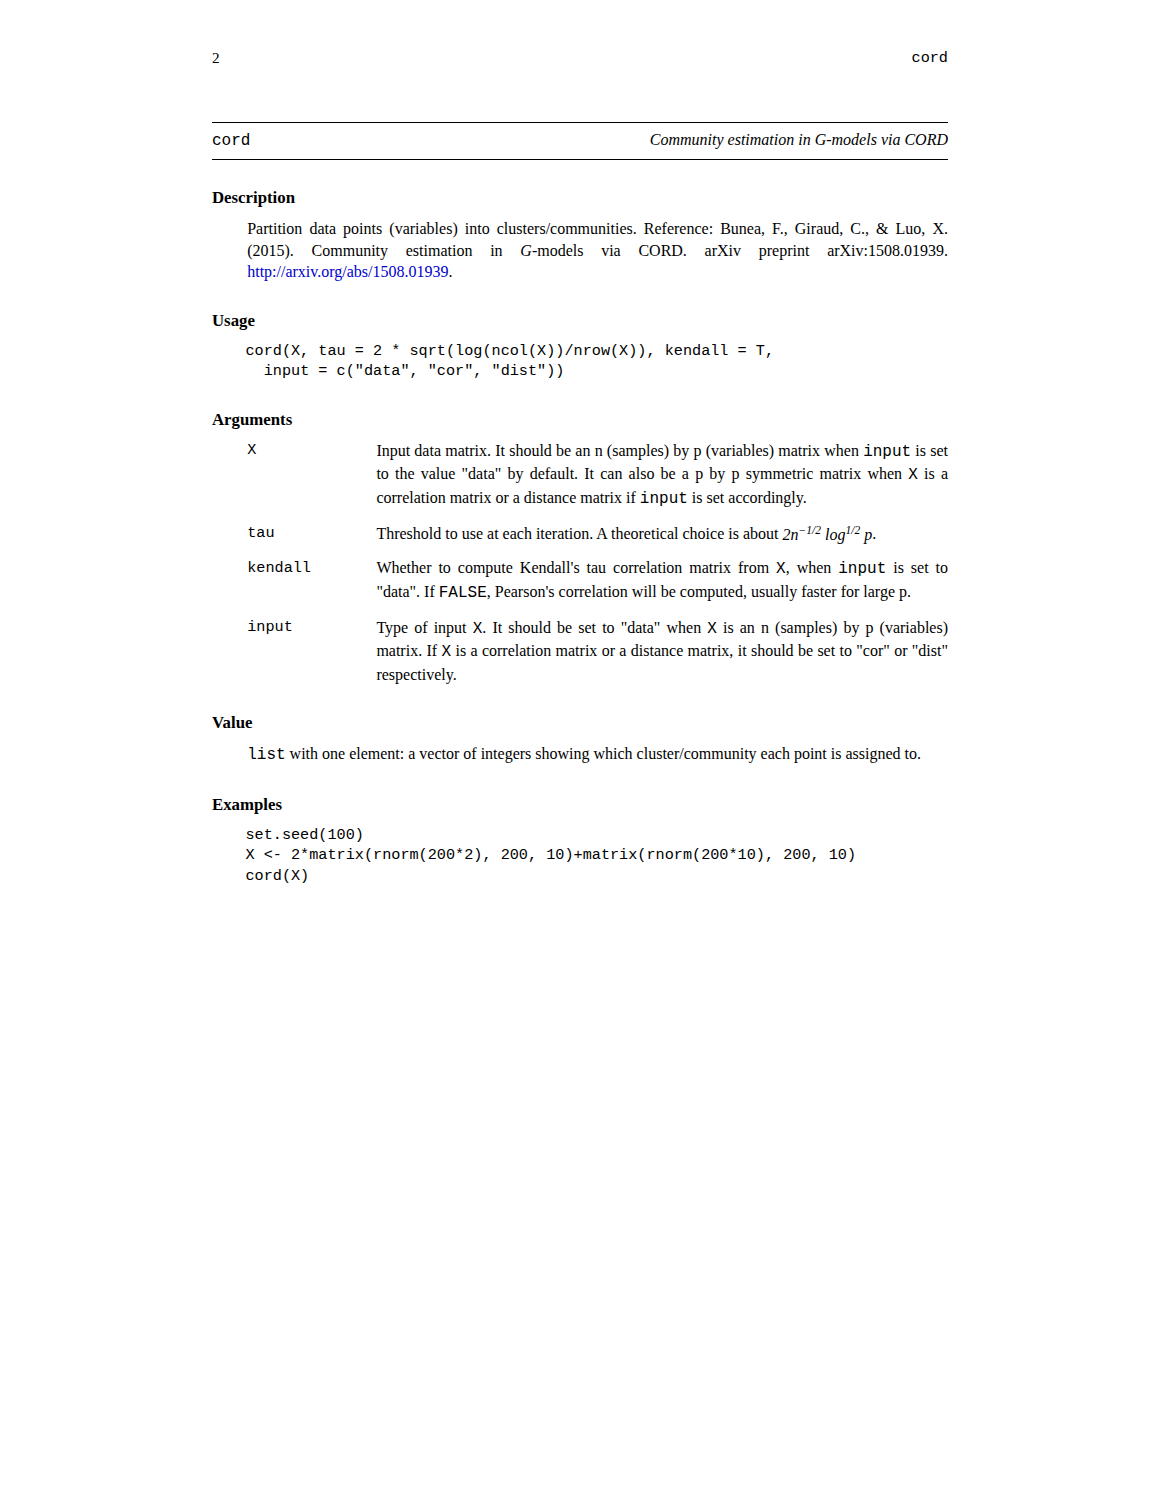2 cord
cord Community estimation in G-models via CORD
Description
Partition data points (variables) into clusters/communities. Reference: Bunea, F., Giraud, C., & Luo, X. (2015). Community estimation in G-models via CORD. arXiv preprint arXiv:1508.01939. http://arxiv.org/abs/1508.01939.
Usage
cord(X, tau = 2 * sqrt(log(ncol(X))/nrow(X)), kendall = T,
  input = c("data", "cor", "dist"))
Arguments
X
Input data matrix. It should be an n (samples) by p (variables) matrix when input is set to the value "data" by default. It can also be a p by p symmetric matrix when X is a correlation matrix or a distance matrix if input is set accordingly.
tau
Threshold to use at each iteration. A theoretical choice is about 2n−1/2 log1/2 p.
kendall
Whether to compute Kendall's tau correlation matrix from X, when input is set to "data". If FALSE, Pearson's correlation will be computed, usually faster for large p.
input
Type of input X. It should be set to "data" when X is an n (samples) by p (variables) matrix. If X is a correlation matrix or a distance matrix, it should be set to "cor" or "dist" respectively.
Value
list with one element: a vector of integers showing which cluster/community each point is assigned to.
Examples
set.seed(100)
X <- 2*matrix(rnorm(200*2), 200, 10)+matrix(rnorm(200*10), 200, 10)
cord(X)